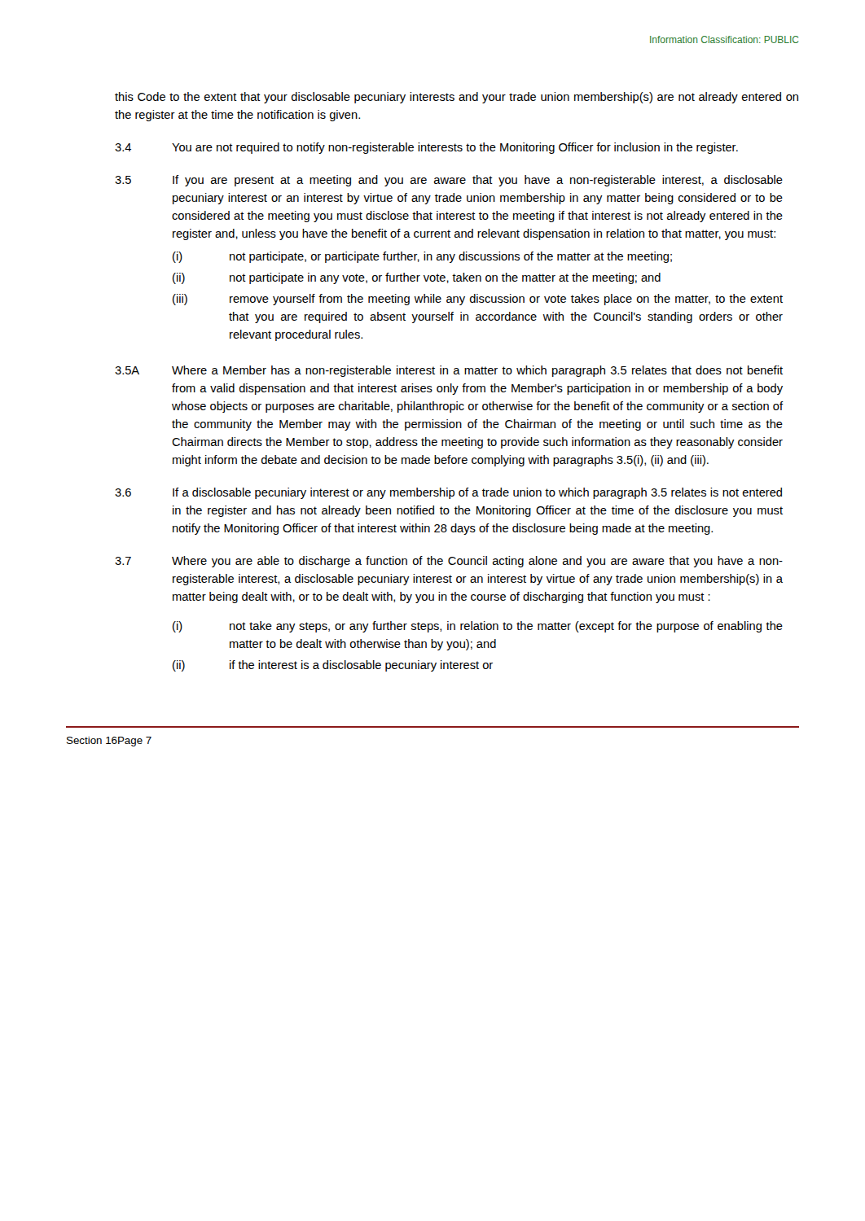Information Classification: PUBLIC
this Code to the extent that your disclosable pecuniary interests and your trade union membership(s) are not already entered on the register at the time the notification is given.
3.4
You are not required to notify non-registerable interests to the Monitoring Officer for inclusion in the register.
3.5
If you are present at a meeting and you are aware that you have a non-registerable interest, a disclosable pecuniary interest or an interest by virtue of any trade union membership in any matter being considered or to be considered at the meeting you must disclose that interest to the meeting if that interest is not already entered in the register and, unless you have the benefit of a current and relevant dispensation in relation to that matter, you must:
(i)
not participate, or participate further, in any discussions of the matter at the meeting;
(ii)
not participate in any vote, or further vote, taken on the matter at the meeting; and
(iii)
remove yourself from the meeting while any discussion or vote takes place on the matter, to the extent that you are required to absent yourself in accordance with the Council's standing orders or other relevant procedural rules.
3.5A
Where a Member has a non-registerable interest in a matter to which paragraph 3.5 relates that does not benefit from a valid dispensation and that interest arises only from the Member's participation in or membership of a body whose objects or purposes are charitable, philanthropic or otherwise for the benefit of the community or a section of the community the Member may with the permission of the Chairman of the meeting or until such time as the Chairman directs the Member to stop, address the meeting to provide such information as they reasonably consider might inform the debate and decision to be made before complying with paragraphs 3.5(i), (ii) and (iii).
3.6
If a disclosable pecuniary interest or any membership of a trade union to which paragraph 3.5 relates is not entered in the register and has not already been notified to the Monitoring Officer at the time of the disclosure you must notify the Monitoring Officer of that interest within 28 days of the disclosure being made at the meeting.
3.7
Where you are able to discharge a function of the Council acting alone and you are aware that you have a non-registerable interest, a disclosable pecuniary interest or an interest by virtue of any trade union membership(s) in a matter being dealt with, or to be dealt with, by you in the course of discharging that function you must :
(i)
not take any steps, or any further steps, in relation to the matter (except for the purpose of enabling the matter to be dealt with otherwise than by you); and
(ii)
if the interest is a disclosable pecuniary interest or
Section 16Page 7